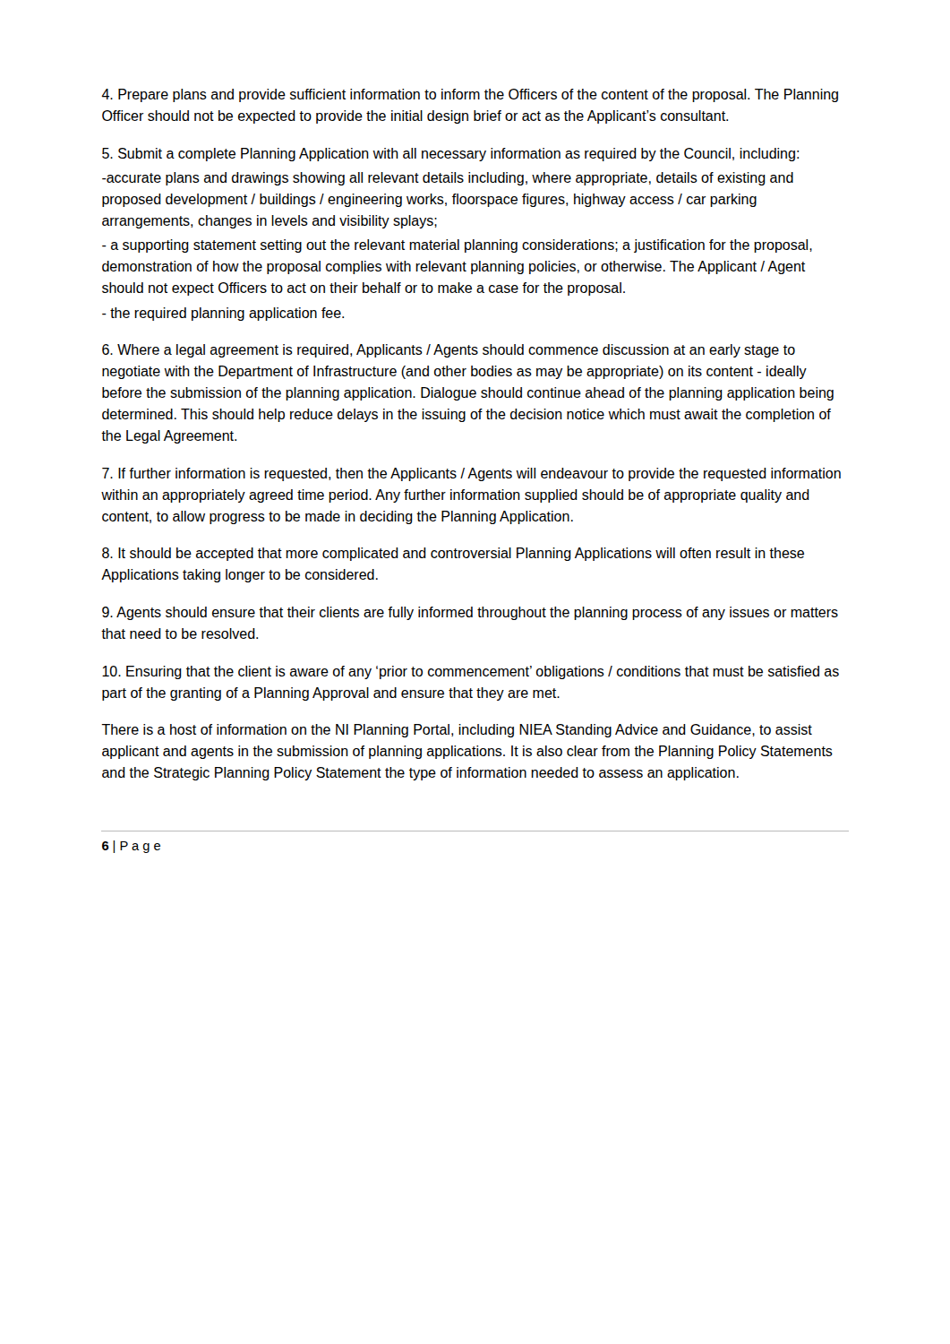4. Prepare plans and provide sufficient information to inform the Officers of the content of the proposal. The Planning Officer should not be expected to provide the initial design brief or act as the Applicant’s consultant.
5. Submit a complete Planning Application with all necessary information as required by the Council, including:
-accurate plans and drawings showing all relevant details including, where appropriate, details of existing and proposed development / buildings / engineering works, floorspace figures, highway access / car parking arrangements, changes in levels and visibility splays;
- a supporting statement setting out the relevant material planning considerations; a justification for the proposal, demonstration of how the proposal complies with relevant planning policies, or otherwise. The Applicant / Agent should not expect Officers to act on their behalf or to make a case for the proposal.
- the required planning application fee.
6. Where a legal agreement is required, Applicants / Agents should commence discussion at an early stage to negotiate with the Department of Infrastructure (and other bodies as may be appropriate) on its content - ideally before the submission of the planning application. Dialogue should continue ahead of the planning application being determined. This should help reduce delays in the issuing of the decision notice which must await the completion of the Legal Agreement.
7. If further information is requested, then the Applicants / Agents will endeavour to provide the requested information within an appropriately agreed time period. Any further information supplied should be of appropriate quality and content, to allow progress to be made in deciding the Planning Application.
8. It should be accepted that more complicated and controversial Planning Applications will often result in these Applications taking longer to be considered.
9. Agents should ensure that their clients are fully informed throughout the planning process of any issues or matters that need to be resolved.
10. Ensuring that the client is aware of any ‘prior to commencement’ obligations / conditions that must be satisfied as part of the granting of a Planning Approval and ensure that they are met.
There is a host of information on the NI Planning Portal, including NIEA Standing Advice and Guidance, to assist applicant and agents in the submission of planning applications. It is also clear from the Planning Policy Statements and the Strategic Planning Policy Statement the type of information needed to assess an application.
6 | P a g e